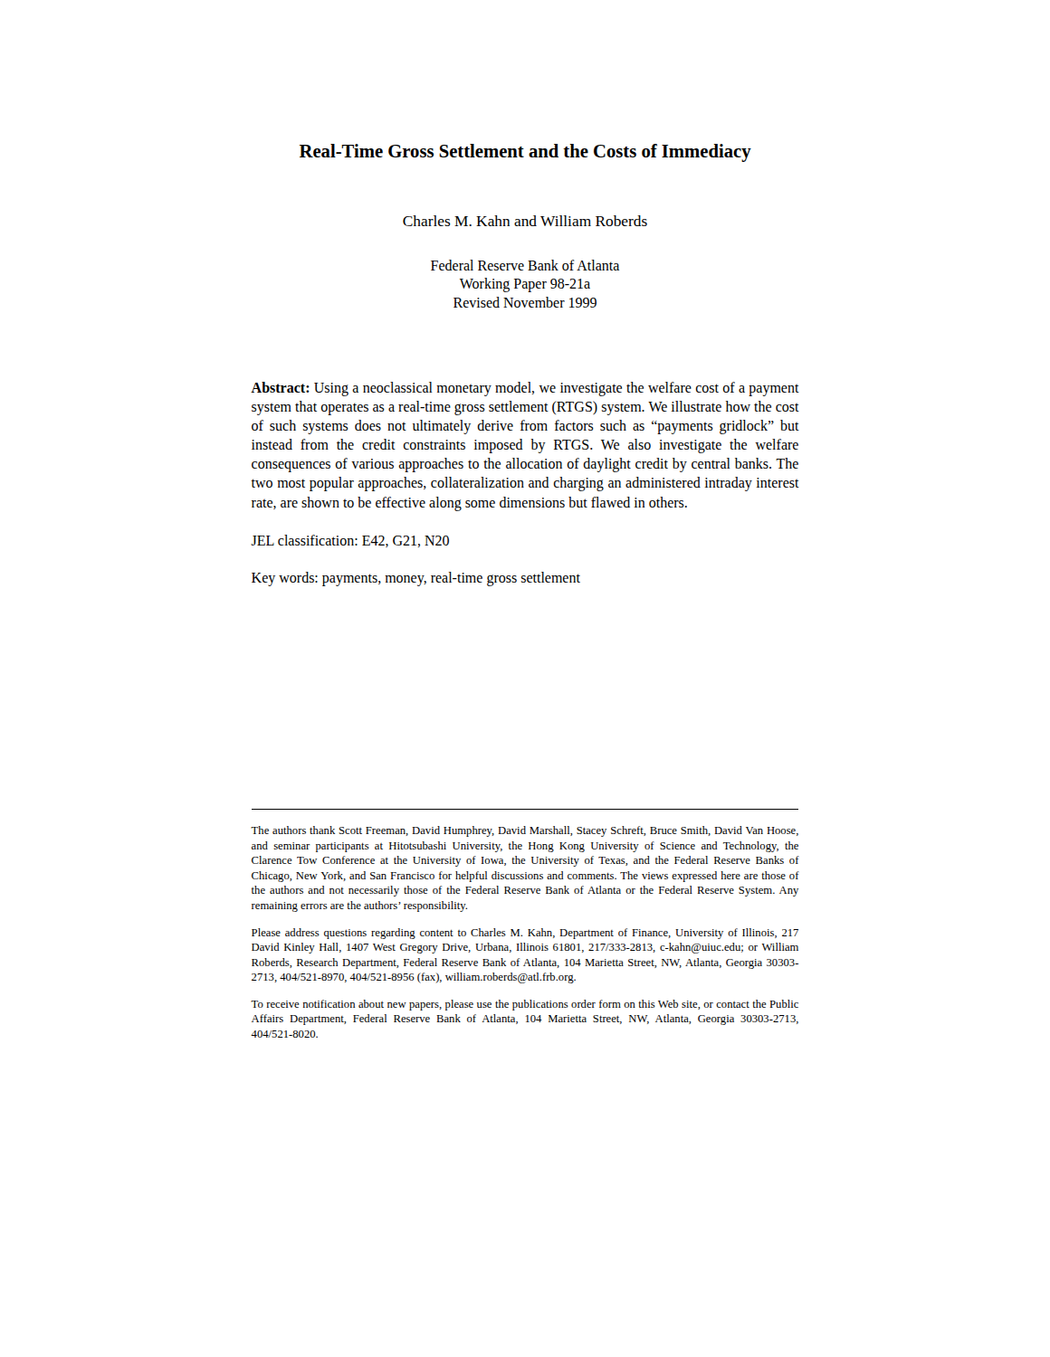Real-Time Gross Settlement and the Costs of Immediacy
Charles M. Kahn and William Roberds
Federal Reserve Bank of Atlanta
Working Paper 98-21a
Revised November 1999
Abstract: Using a neoclassical monetary model, we investigate the welfare cost of a payment system that operates as a real-time gross settlement (RTGS) system. We illustrate how the cost of such systems does not ultimately derive from factors such as “payments gridlock” but instead from the credit constraints imposed by RTGS. We also investigate the welfare consequences of various approaches to the allocation of daylight credit by central banks. The two most popular approaches, collateralization and charging an administered intraday interest rate, are shown to be effective along some dimensions but flawed in others.
JEL classification: E42, G21, N20
Key words: payments, money, real-time gross settlement
The authors thank Scott Freeman, David Humphrey, David Marshall, Stacey Schreft, Bruce Smith, David Van Hoose, and seminar participants at Hitotsubashi University, the Hong Kong University of Science and Technology, the Clarence Tow Conference at the University of Iowa, the University of Texas, and the Federal Reserve Banks of Chicago, New York, and San Francisco for helpful discussions and comments. The views expressed here are those of the authors and not necessarily those of the Federal Reserve Bank of Atlanta or the Federal Reserve System. Any remaining errors are the authors’ responsibility.
Please address questions regarding content to Charles M. Kahn, Department of Finance, University of Illinois, 217 David Kinley Hall, 1407 West Gregory Drive, Urbana, Illinois 61801, 217/333-2813, c-kahn@uiuc.edu; or William Roberds, Research Department, Federal Reserve Bank of Atlanta, 104 Marietta Street, NW, Atlanta, Georgia 30303-2713, 404/521-8970, 404/521-8956 (fax), william.roberds@atl.frb.org.
To receive notification about new papers, please use the publications order form on this Web site, or contact the Public Affairs Department, Federal Reserve Bank of Atlanta, 104 Marietta Street, NW, Atlanta, Georgia 30303-2713, 404/521-8020.